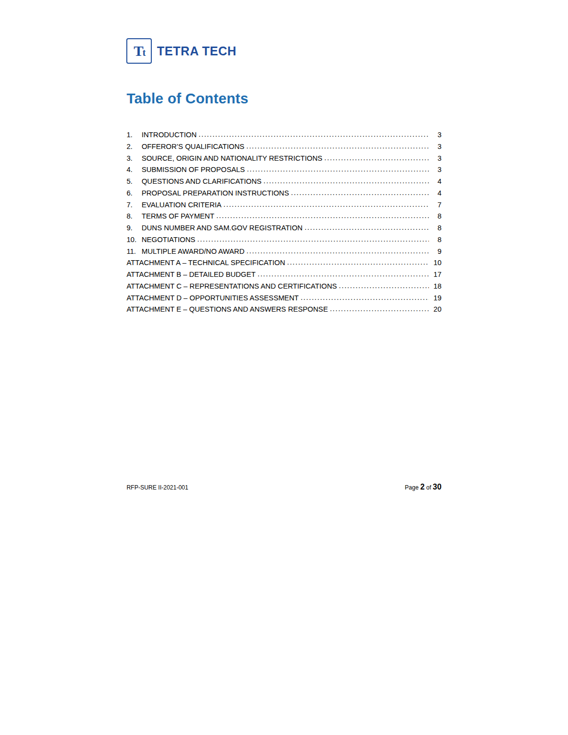Tt
TETRA TECH
Table of Contents
1. INTRODUCTION ................................................................................................................................. 3
2. OFFEROR’S QUALIFICATIONS ............................................................................................................. 3
3. SOURCE, ORIGIN AND NATIONALITY RESTRICTIONS ............................................................................. 3
4. SUBMISSION OF PROPOSALS .............................................................................................................. 3
5. QUESTIONS AND CLARIFICATIONS ....................................................................................................... 4
6. PROPOSAL PREPARATION INSTRUCTIONS ......................................................................................... 4
7. EVALUATION CRITERIA ....................................................................................................................... 7
8. TERMS OF PAYMENT .......................................................................................................................... 8
9. DUNS NUMBER AND SAM.GOV REGISTRATION .................................................................................... 8
10. NEGOTIATIONS ................................................................................................................................. 8
11. MULTIPLE AWARD/NO AWARD ......................................................................................................... 9
ATTACHMENT A – TECHNICAL SPECIFICATION ............................................................................................. 10
ATTACHMENT B – DETAILED BUDGET ......................................................................................................... 17
ATTACHMENT C – REPRESENTATIONS AND CERTIFICATIONS ....................................................................... 18
ATTACHMENT D – OPPORTUNITIES ASSESSMENT ......................................................................................... 19
ATTACHMENT E – QUESTIONS AND ANSWERS RESPONSE ........................................................................... 20
RFP-SURE II-2021-001
Page 2 of 30